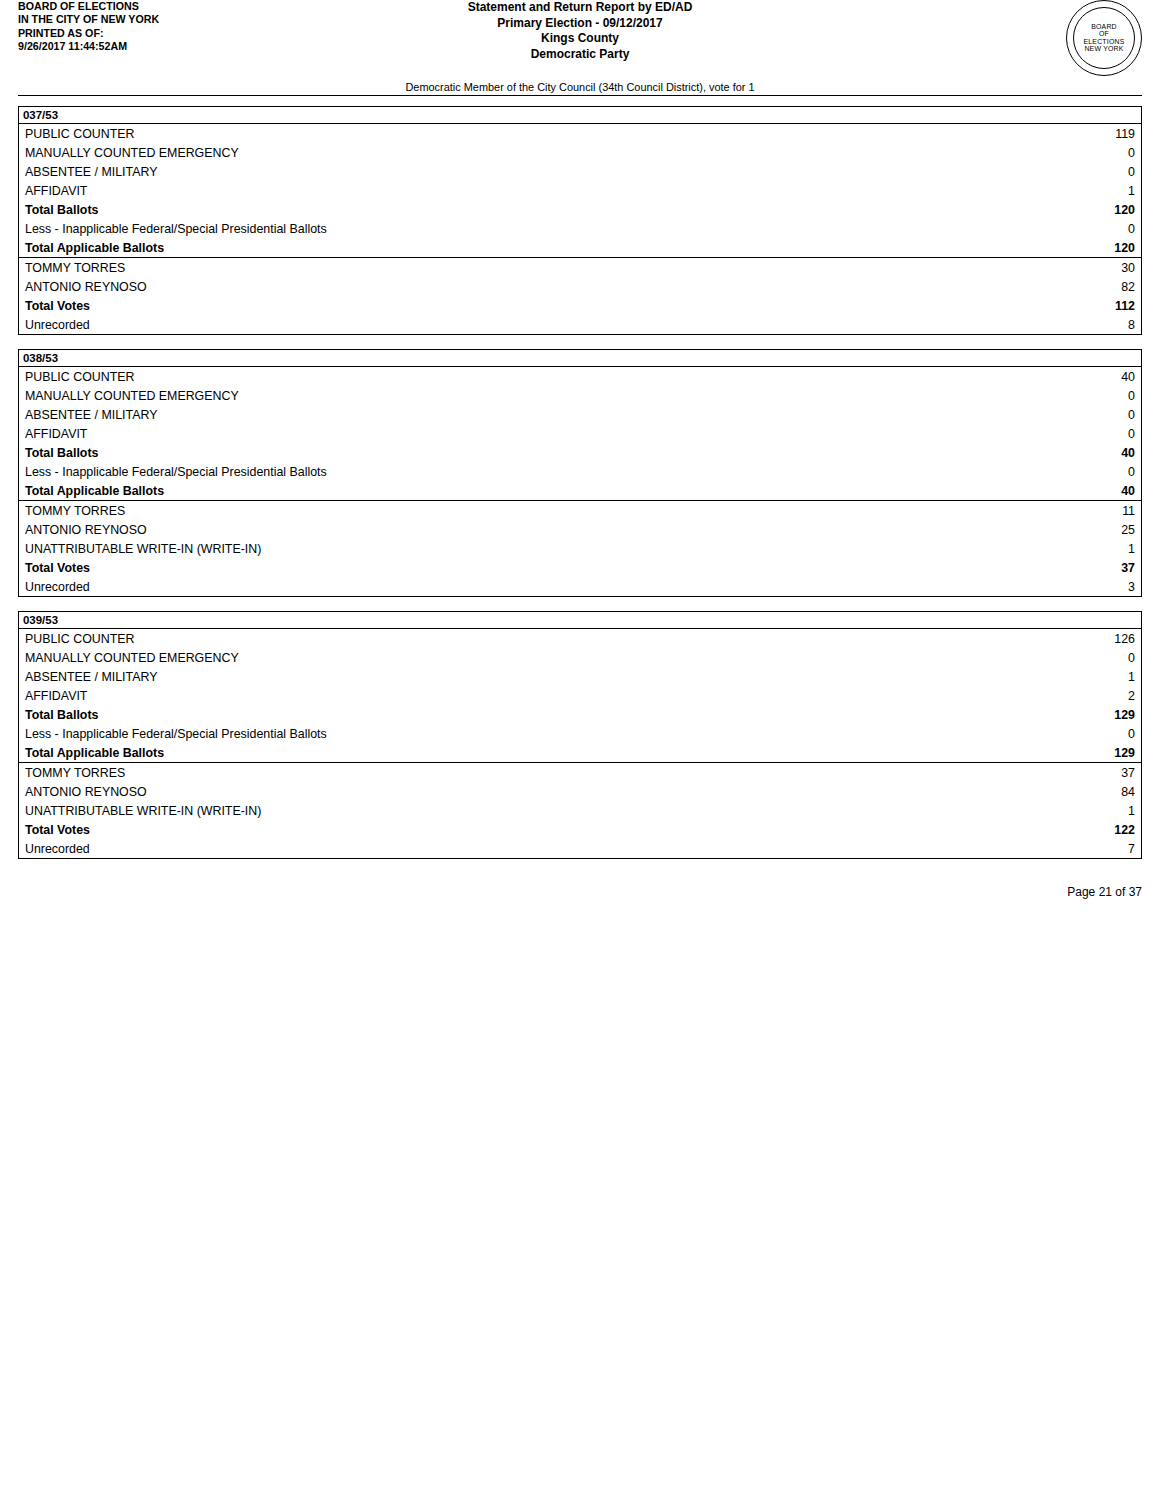BOARD OF ELECTIONS
IN THE CITY OF NEW YORK
PRINTED AS OF:
9/26/2017 11:44:52AM
Statement and Return Report by ED/AD
Primary Election - 09/12/2017
Kings County
Democratic Party
BOARD
OF
ELECTIONS
NEW YORK
Democratic Member of the City Council (34th Council District), vote for 1
037/53
| PUBLIC COUNTER | 119 |
| MANUALLY COUNTED EMERGENCY | 0 |
| ABSENTEE / MILITARY | 0 |
| AFFIDAVIT | 1 |
| Total Ballots | 120 |
| Less - Inapplicable Federal/Special Presidential Ballots | 0 |
| Total Applicable Ballots | 120 |
| TOMMY TORRES | 30 |
| ANTONIO REYNOSO | 82 |
| Total Votes | 112 |
| Unrecorded | 8 |
038/53
| PUBLIC COUNTER | 40 |
| MANUALLY COUNTED EMERGENCY | 0 |
| ABSENTEE / MILITARY | 0 |
| AFFIDAVIT | 0 |
| Total Ballots | 40 |
| Less - Inapplicable Federal/Special Presidential Ballots | 0 |
| Total Applicable Ballots | 40 |
| TOMMY TORRES | 11 |
| ANTONIO REYNOSO | 25 |
| UNATTRIBUTABLE WRITE-IN (WRITE-IN) | 1 |
| Total Votes | 37 |
| Unrecorded | 3 |
039/53
| PUBLIC COUNTER | 126 |
| MANUALLY COUNTED EMERGENCY | 0 |
| ABSENTEE / MILITARY | 1 |
| AFFIDAVIT | 2 |
| Total Ballots | 129 |
| Less - Inapplicable Federal/Special Presidential Ballots | 0 |
| Total Applicable Ballots | 129 |
| TOMMY TORRES | 37 |
| ANTONIO REYNOSO | 84 |
| UNATTRIBUTABLE WRITE-IN (WRITE-IN) | 1 |
| Total Votes | 122 |
| Unrecorded | 7 |
Page 21 of 37